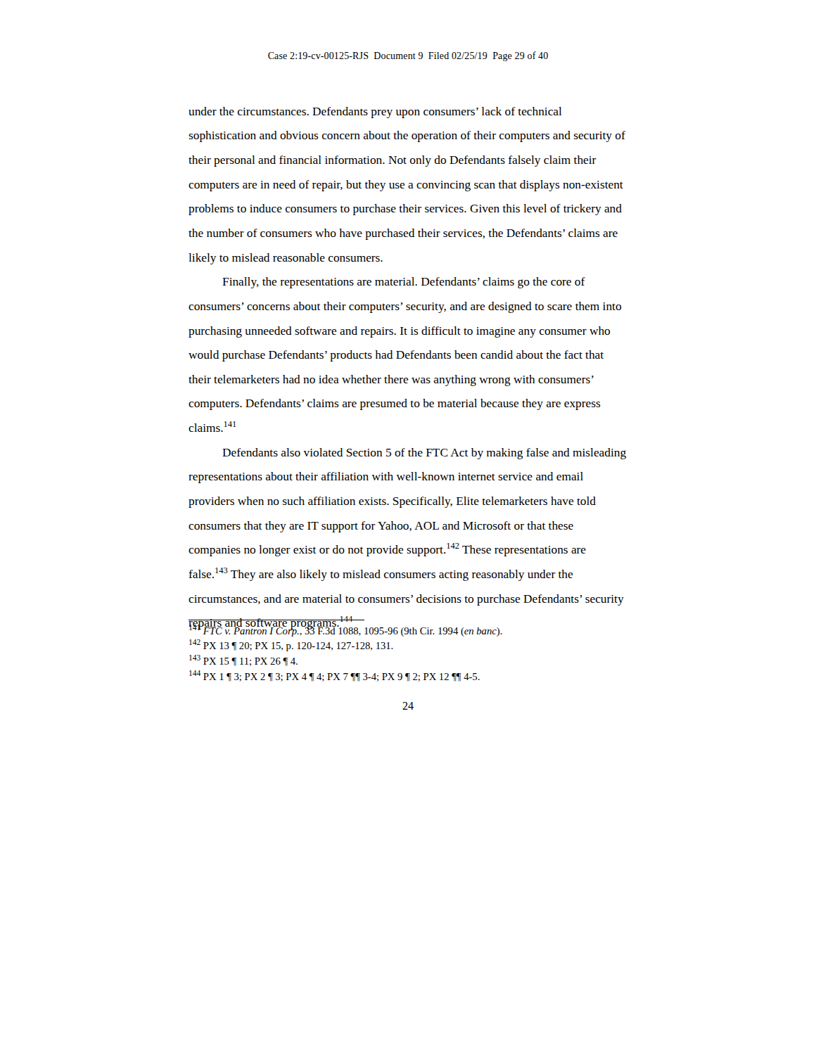Case 2:19-cv-00125-RJS Document 9 Filed 02/25/19 Page 29 of 40
under the circumstances. Defendants prey upon consumers’ lack of technical sophistication and obvious concern about the operation of their computers and security of their personal and financial information. Not only do Defendants falsely claim their computers are in need of repair, but they use a convincing scan that displays non-existent problems to induce consumers to purchase their services. Given this level of trickery and the number of consumers who have purchased their services, the Defendants’ claims are likely to mislead reasonable consumers.
Finally, the representations are material. Defendants’ claims go the core of consumers’ concerns about their computers’ security, and are designed to scare them into purchasing unneeded software and repairs. It is difficult to imagine any consumer who would purchase Defendants’ products had Defendants been candid about the fact that their telemarketers had no idea whether there was anything wrong with consumers’ computers. Defendants’ claims are presumed to be material because they are express claims.141
Defendants also violated Section 5 of the FTC Act by making false and misleading representations about their affiliation with well-known internet service and email providers when no such affiliation exists. Specifically, Elite telemarketers have told consumers that they are IT support for Yahoo, AOL and Microsoft or that these companies no longer exist or do not provide support.142 These representations are false.143 They are also likely to mislead consumers acting reasonably under the circumstances, and are material to consumers’ decisions to purchase Defendants’ security repairs and software programs.144
141 FTC v. Pantron I Corp., 33 F.3d 1088, 1095-96 (9th Cir. 1994 (en banc).
142 PX 13 ¶ 20; PX 15, p. 120-124, 127-128, 131.
143 PX 15 ¶ 11; PX 26 ¶ 4.
144 PX 1 ¶ 3; PX 2 ¶ 3; PX 4 ¶ 4; PX 7 ¶¶ 3-4; PX 9 ¶ 2; PX 12 ¶¶ 4-5.
24